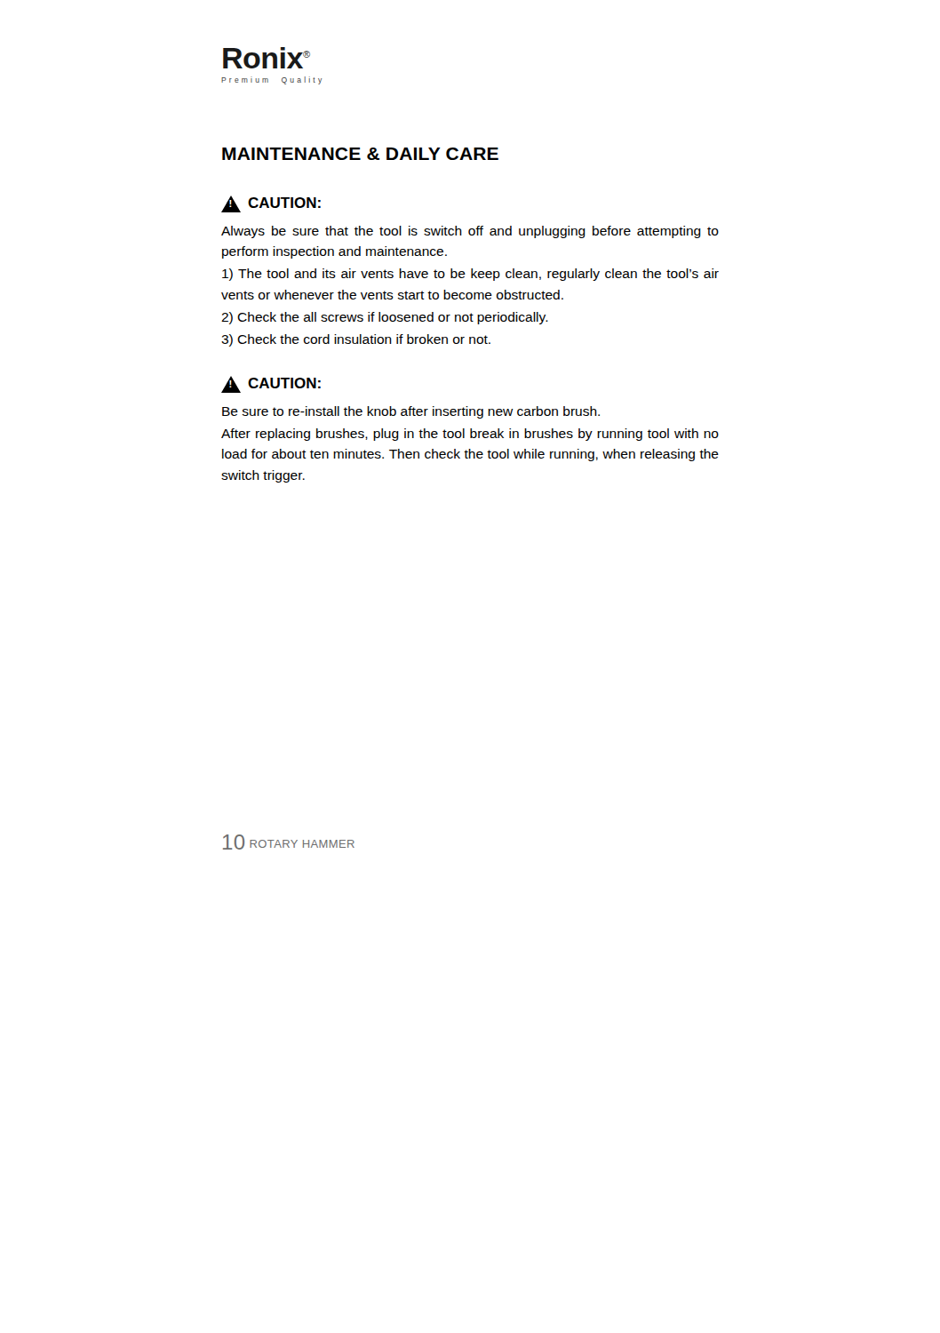Ronix®
Premium Quality
MAINTENANCE & DAILY CARE
CAUTION:
Always be sure that the tool is switch off and unplugging before attempting to perform inspection and maintenance.
1) The tool and its air vents have to be keep clean, regularly clean the tool’s air vents or whenever the vents start to become obstructed.
2) Check the all screws if loosened or not periodically.
3) Check the cord insulation if broken or not.
CAUTION:
Be sure to re-install the knob after inserting new carbon brush.
After replacing brushes, plug in the tool break in brushes by running tool with no load for about ten minutes. Then check the tool while running, when releasing the switch trigger.
10 ROTARY HAMMER